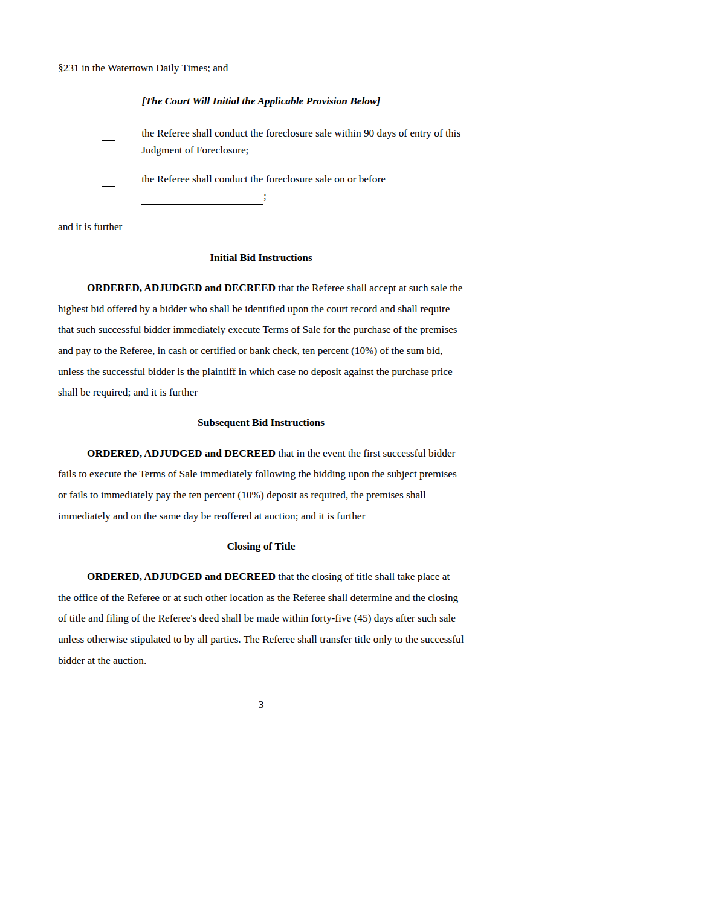§231 in the Watertown Daily Times; and
[The Court Will Initial the Applicable Provision Below]
the Referee shall conduct the foreclosure sale within 90 days of entry of this Judgment of Foreclosure;
the Referee shall conduct the foreclosure sale on or before ;
and it is further
Initial Bid Instructions
ORDERED, ADJUDGED and DECREED that the Referee shall accept at such sale the highest bid offered by a bidder who shall be identified upon the court record and shall require that such successful bidder immediately execute Terms of Sale for the purchase of the premises and pay to the Referee, in cash or certified or bank check, ten percent (10%) of the sum bid, unless the successful bidder is the plaintiff in which case no deposit against the purchase price shall be required; and it is further
Subsequent Bid Instructions
ORDERED, ADJUDGED and DECREED that in the event the first successful bidder fails to execute the Terms of Sale immediately following the bidding upon the subject premises or fails to immediately pay the ten percent (10%) deposit as required, the premises shall immediately and on the same day be reoffered at auction; and it is further
Closing of Title
ORDERED, ADJUDGED and DECREED that the closing of title shall take place at the office of the Referee or at such other location as the Referee shall determine and the closing of title and filing of the Referee's deed shall be made within forty-five (45) days after such sale unless otherwise stipulated to by all parties. The Referee shall transfer title only to the successful bidder at the auction.
3